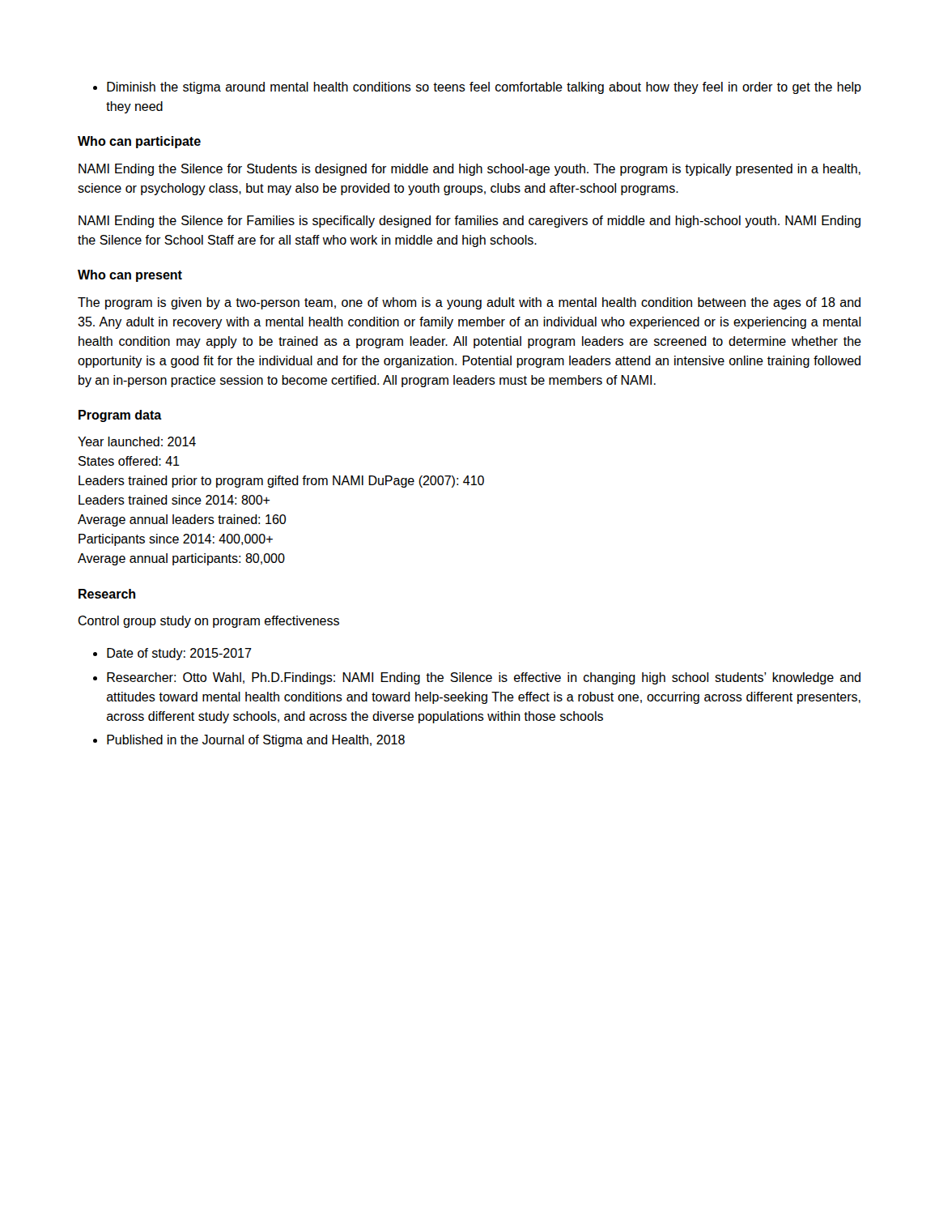Diminish the stigma around mental health conditions so teens feel comfortable talking about how they feel in order to get the help they need
Who can participate
NAMI Ending the Silence for Students is designed for middle and high school-age youth. The program is typically presented in a health, science or psychology class, but may also be provided to youth groups, clubs and after-school programs.
NAMI Ending the Silence for Families is specifically designed for families and caregivers of middle and high-school youth. NAMI Ending the Silence for School Staff are for all staff who work in middle and high schools.
Who can present
The program is given by a two-person team, one of whom is a young adult with a mental health condition between the ages of 18 and 35. Any adult in recovery with a mental health condition or family member of an individual who experienced or is experiencing a mental health condition may apply to be trained as a program leader. All potential program leaders are screened to determine whether the opportunity is a good fit for the individual and for the organization. Potential program leaders attend an intensive online training followed by an in-person practice session to become certified. All program leaders must be members of NAMI.
Program data
Year launched: 2014
States offered: 41
Leaders trained prior to program gifted from NAMI DuPage (2007): 410
Leaders trained since 2014: 800+
Average annual leaders trained: 160
Participants since 2014: 400,000+
Average annual participants: 80,000
Research
Control group study on program effectiveness
Date of study: 2015-2017
Researcher: Otto Wahl, Ph.D.Findings: NAMI Ending the Silence is effective in changing high school students’ knowledge and attitudes toward mental health conditions and toward help-seeking The effect is a robust one, occurring across different presenters, across different study schools, and across the diverse populations within those schools
Published in the Journal of Stigma and Health, 2018